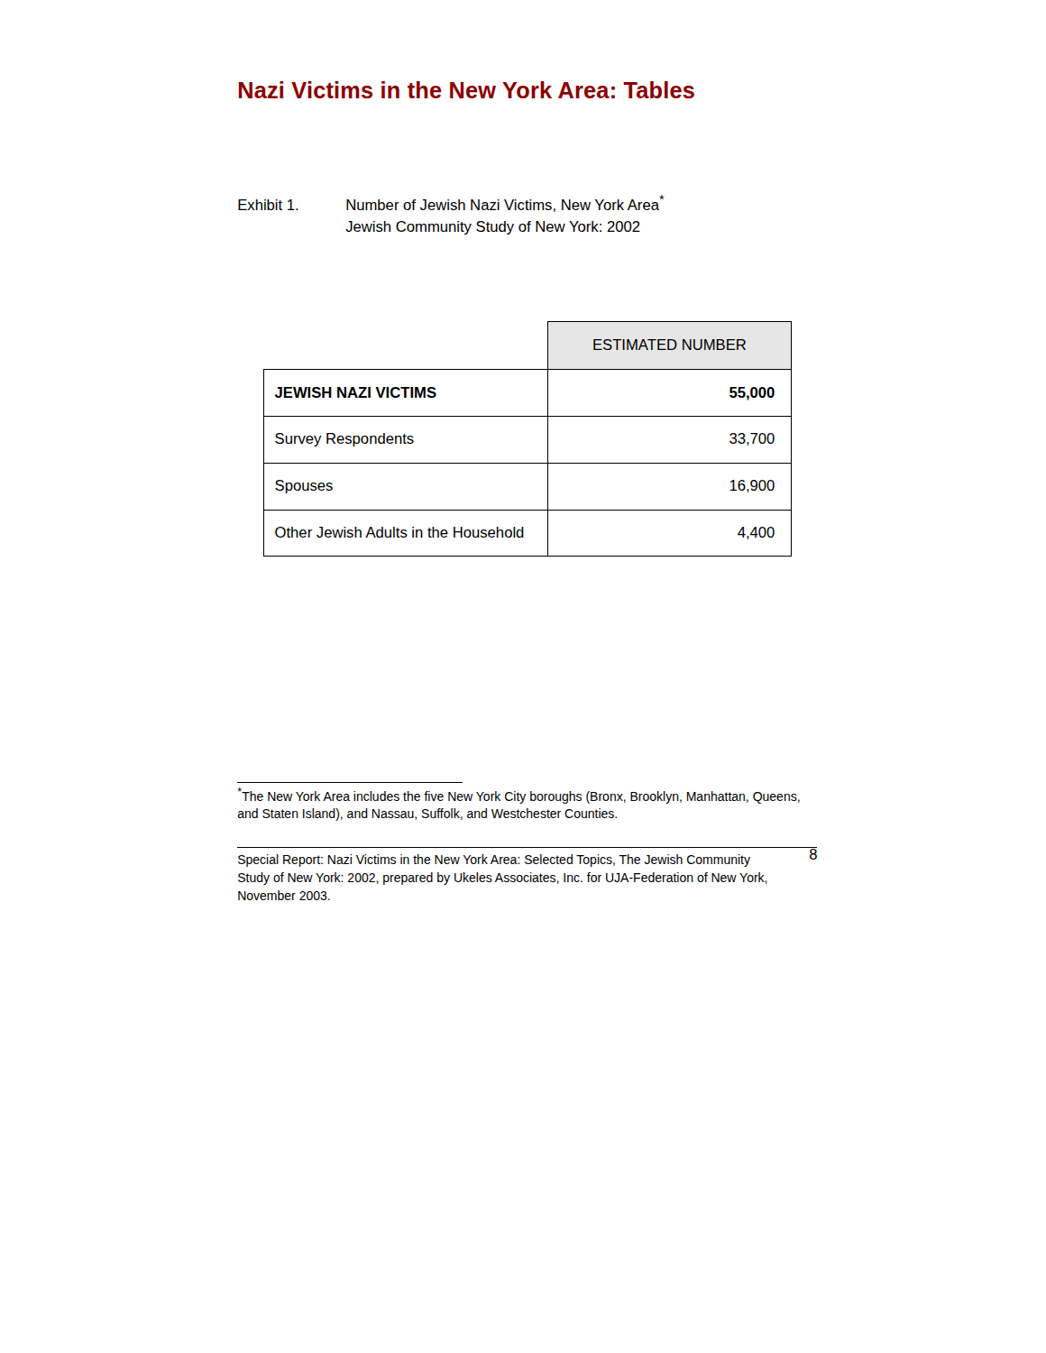Nazi Victims in the New York Area: Tables
Exhibit 1.
Number of Jewish Nazi Victims, New York Area*
Jewish Community Study of New York: 2002
| | ESTIMATED NUMBER |
| JEWISH NAZI VICTIMS | 55,000 |
| Survey Respondents | 33,700 |
| Spouses | 16,900 |
| Other Jewish Adults in the Household | 4,400 |
*The New York Area includes the five New York City boroughs (Bronx, Brooklyn, Manhattan, Queens, and Staten Island), and Nassau, Suffolk, and Westchester Counties.
Special Report: Nazi Victims in the New York Area: Selected Topics, The Jewish Community Study of New York: 2002, prepared by Ukeles Associates, Inc. for UJA-Federation of New York, November 2003.
8